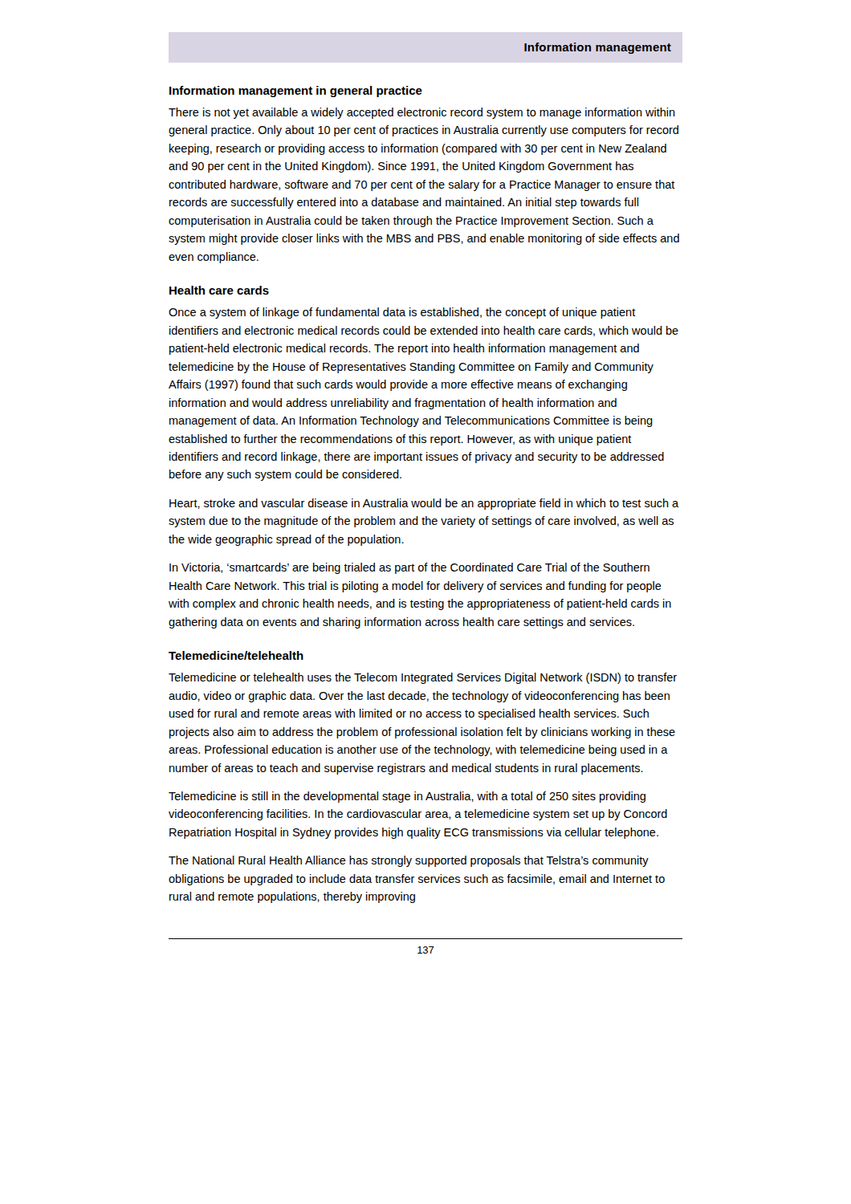Information management
Information management in general practice
There is not yet available a widely accepted electronic record system to manage information within general practice. Only about 10 per cent of practices in Australia currently use computers for record keeping, research or providing access to information (compared with 30 per cent in New Zealand and 90 per cent in the United Kingdom). Since 1991, the United Kingdom Government has contributed hardware, software and 70 per cent of the salary for a Practice Manager to ensure that records are successfully entered into a database and maintained. An initial step towards full computerisation in Australia could be taken through the Practice Improvement Section. Such a system might provide closer links with the MBS and PBS, and enable monitoring of side effects and even compliance.
Health care cards
Once a system of linkage of fundamental data is established, the concept of unique patient identifiers and electronic medical records could be extended into health care cards, which would be patient-held electronic medical records. The report into health information management and telemedicine by the House of Representatives Standing Committee on Family and Community Affairs (1997) found that such cards would provide a more effective means of exchanging information and would address unreliability and fragmentation of health information and management of data. An Information Technology and Telecommunications Committee is being established to further the recommendations of this report. However, as with unique patient identifiers and record linkage, there are important issues of privacy and security to be addressed before any such system could be considered.
Heart, stroke and vascular disease in Australia would be an appropriate field in which to test such a system due to the magnitude of the problem and the variety of settings of care involved, as well as the wide geographic spread of the population.
In Victoria, ‘smartcards’ are being trialed as part of the Coordinated Care Trial of the Southern Health Care Network. This trial is piloting a model for delivery of services and funding for people with complex and chronic health needs, and is testing the appropriateness of patient-held cards in gathering data on events and sharing information across health care settings and services.
Telemedicine/telehealth
Telemedicine or telehealth uses the Telecom Integrated Services Digital Network (ISDN) to transfer audio, video or graphic data. Over the last decade, the technology of videoconferencing has been used for rural and remote areas with limited or no access to specialised health services. Such projects also aim to address the problem of professional isolation felt by clinicians working in these areas. Professional education is another use of the technology, with telemedicine being used in a number of areas to teach and supervise registrars and medical students in rural placements.
Telemedicine is still in the developmental stage in Australia, with a total of 250 sites providing videoconferencing facilities. In the cardiovascular area, a telemedicine system set up by Concord Repatriation Hospital in Sydney provides high quality ECG transmissions via cellular telephone.
The National Rural Health Alliance has strongly supported proposals that Telstra’s community obligations be upgraded to include data transfer services such as facsimile, email and Internet to rural and remote populations, thereby improving
137